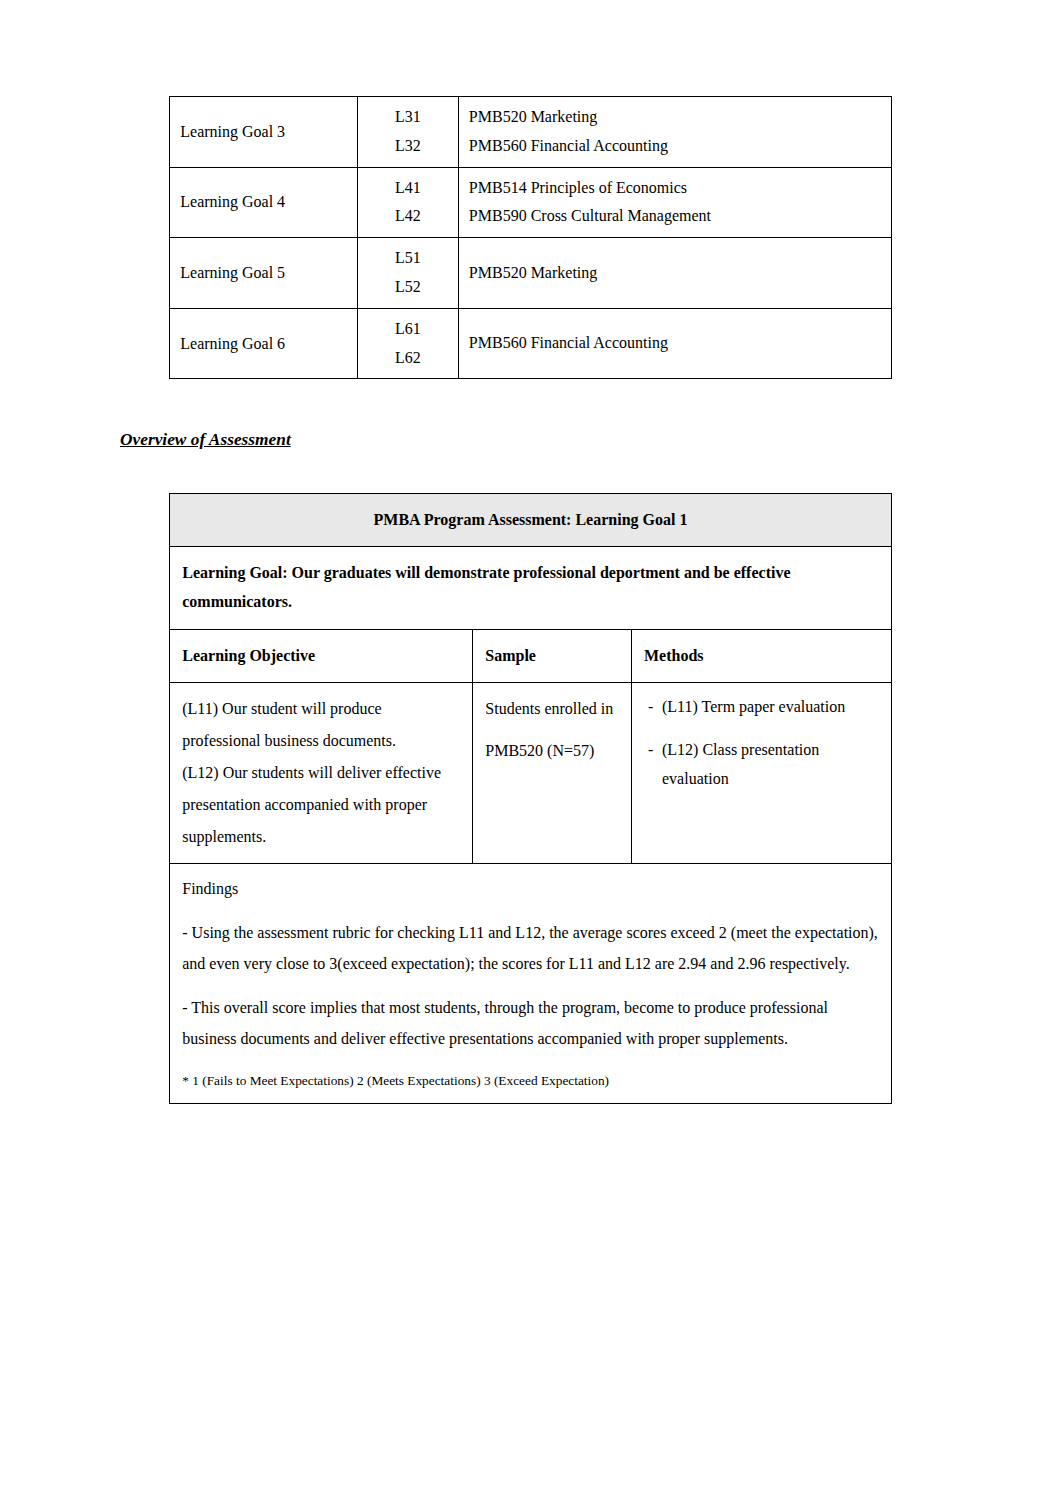| Learning Goal 3 | L31 L32 | PMB520 Marketing PMB560 Financial Accounting |
| Learning Goal 4 | L41 L42 | PMB514 Principles of Economics PMB590 Cross Cultural Management |
| Learning Goal 5 | L51 L52 | PMB520 Marketing |
| Learning Goal 6 | L61 L62 | PMB560 Financial Accounting |
Overview of Assessment
| PMBA Program Assessment: Learning Goal 1 |
| Learning Goal: Our graduates will demonstrate professional deportment and be effective communicators. |
| Learning Objective | Sample | Methods |
| (L11) Our student will produce professional business documents. (L12) Our students will deliver effective presentation accompanied with proper supplements. | Students enrolled in PMB520 (N=57) | (L11) Term paper evaluation (L12) Class presentation evaluation |
| Findings - Using the assessment rubric for checking L11 and L12, the average scores exceed 2 (meet the expectation), and even very close to 3(exceed expectation); the scores for L11 and L12 are 2.94 and 2.96 respectively. - This overall score implies that most students, through the program, become to produce professional business documents and deliver effective presentations accompanied with proper supplements. * 1 (Fails to Meet Expectations) 2 (Meets Expectations) 3 (Exceed Expectation) |